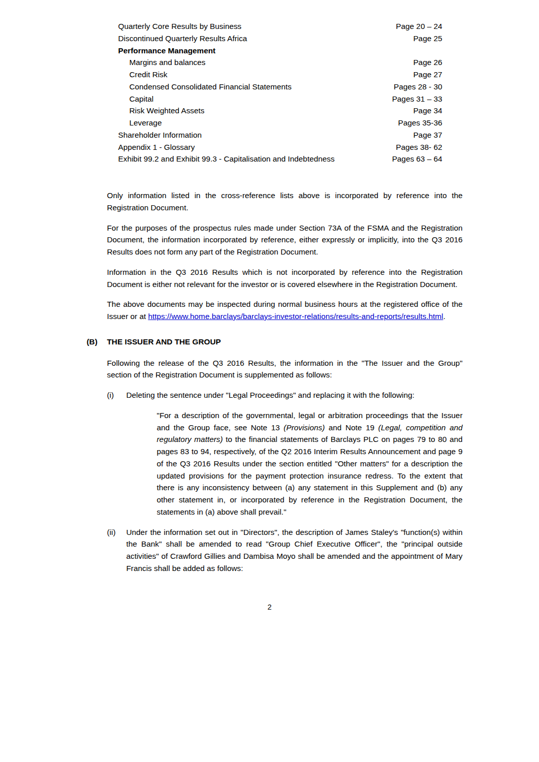| Quarterly Core Results by Business | Page 20 – 24 |
| Discontinued Quarterly Results Africa | Page 25 |
| Performance Management | |
| Margins and balances | Page 26 |
| Credit Risk | Page 27 |
| Condensed Consolidated Financial Statements | Pages 28 - 30 |
| Capital | Pages 31 – 33 |
| Risk Weighted Assets | Page 34 |
| Leverage | Pages 35-36 |
| Shareholder Information | Page 37 |
| Appendix 1 - Glossary | Pages 38- 62 |
| Exhibit 99.2 and Exhibit 99.3 - Capitalisation and Indebtedness | Pages 63 – 64 |
Only information listed in the cross-reference lists above is incorporated by reference into the Registration Document.
For the purposes of the prospectus rules made under Section 73A of the FSMA and the Registration Document, the information incorporated by reference, either expressly or implicitly, into the Q3 2016 Results does not form any part of the Registration Document.
Information in the Q3 2016 Results which is not incorporated by reference into the Registration Document is either not relevant for the investor or is covered elsewhere in the Registration Document.
The above documents may be inspected during normal business hours at the registered office of the Issuer or at https://www.home.barclays/barclays-investor-relations/results-and-reports/results.html.
(B)
THE ISSUER AND THE GROUP
Following the release of the Q3 2016 Results, the information in the "The Issuer and the Group" section of the Registration Document is supplemented as follows:
(i)
Deleting the sentence under "Legal Proceedings" and replacing it with the following:
"For a description of the governmental, legal or arbitration proceedings that the Issuer and the Group face, see Note 13 (Provisions) and Note 19 (Legal, competition and regulatory matters) to the financial statements of Barclays PLC on pages 79 to 80 and pages 83 to 94, respectively, of the Q2 2016 Interim Results Announcement and page 9 of the Q3 2016 Results under the section entitled "Other matters" for a description the updated provisions for the payment protection insurance redress. To the extent that there is any inconsistency between (a) any statement in this Supplement and (b) any other statement in, or incorporated by reference in the Registration Document, the statements in (a) above shall prevail."
(ii)
Under the information set out in "Directors", the description of James Staley's "function(s) within the Bank" shall be amended to read "Group Chief Executive Officer", the "principal outside activities" of Crawford Gillies and Dambisa Moyo shall be amended and the appointment of Mary Francis shall be added as follows:
2